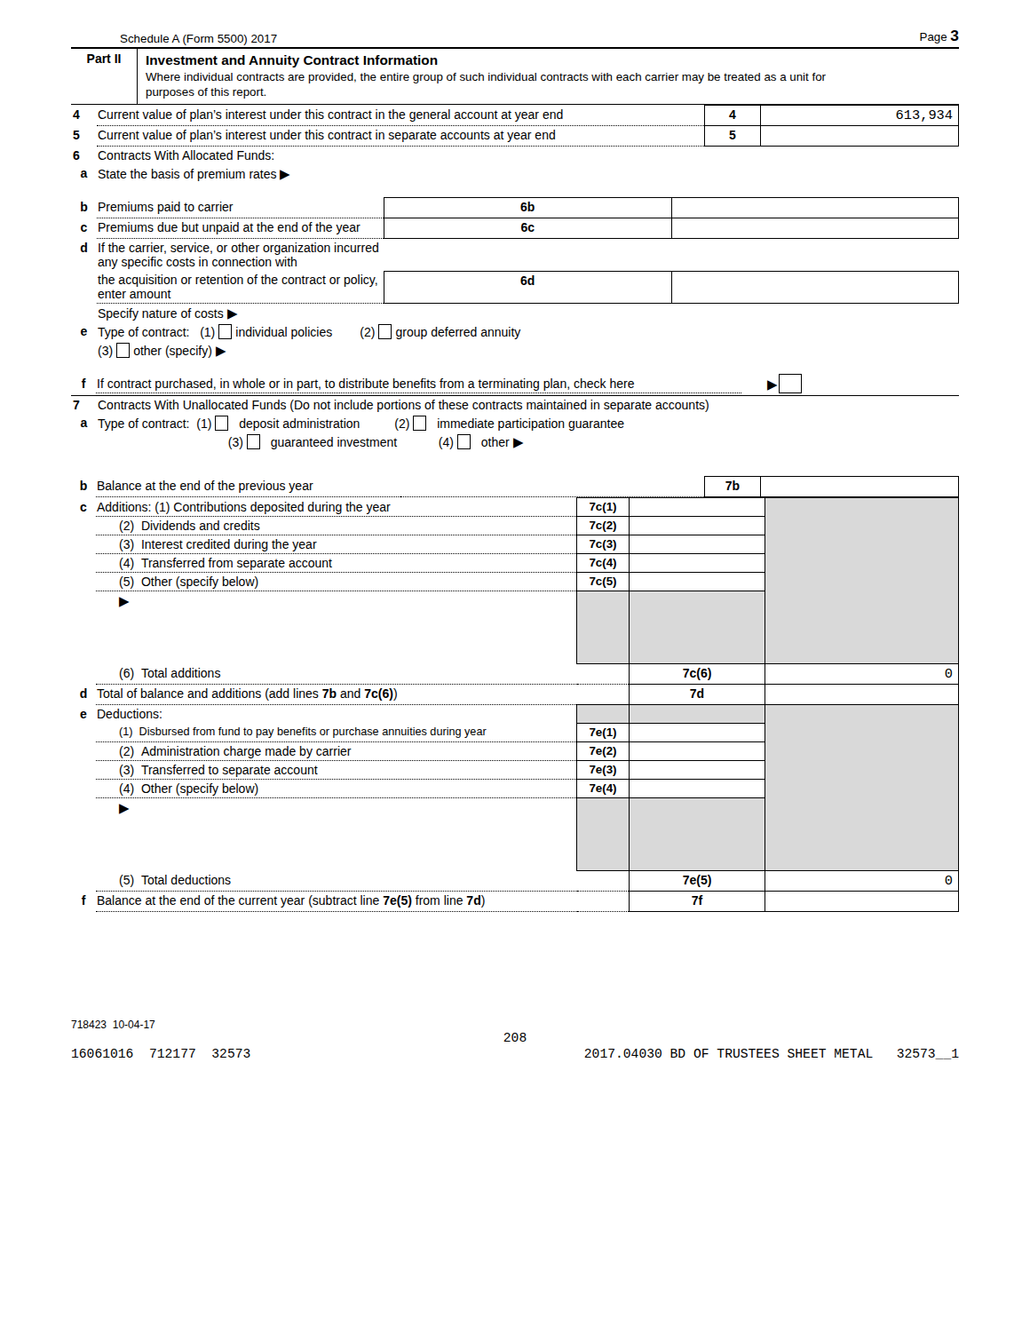Schedule A (Form 5500) 2017
Page 3
| Part II | Investment and Annuity Contract Information Where individual contracts are provided, the entire group of such individual contracts with each carrier may be treated as a unit for purposes of this report. |
| 4 | Current value of plan’s interest under this contract in the general account at year end | 4 | 613,934 |
| 5 | Current value of plan’s interest under this contract in separate accounts at year end | 5 | |
| 6 | Contracts With Allocated Funds: |
| a | State the basis of premium rates ▶ |
| b | Premiums paid to carrier | 6b | |
| c | Premiums due but unpaid at the end of the year | 6c | |
| d | If the carrier, service, or other organization incurred any specific costs in connection with | | |
| | the acquisition or retention of the contract or policy, enter amount | 6d | |
| | Specify nature of costs ▶ |
| e | Type of contract: (1) individual policies (2) group deferred annuity |
| | (3) other (specify) ▶ |
| f | If contract purchased, in whole or in part, to distribute benefits from a terminating plan, check here | ▶ | | |
| 7 | Contracts With Unallocated Funds (Do not include portions of these contracts maintained in separate accounts) |
| a | Type of contract: (1) deposit administration (2) immediate participation guarantee |
| | (3) guaranteed investment (4) other ▶ |
| b | Balance at the end of the previous year | 7b | |
| c | Additions: (1) Contributions deposited during the year | 7c(1) | | |
| | (2) Dividends and credits | 7c(2) | | |
| | (3) Interest credited during the year | 7c(3) | | |
| | (4) Transferred from separate account | 7c(4) | | |
| | (5) Other (specify below) | 7c(5) | | |
| | ▶ | | | |
| | (6) Total additions | 7c(6) | 0 |
| d | Total of balance and additions (add lines 7b and 7c(6) ) | 7d | |
| e | Deductions: | | | |
| | (1) Disbursed from fund to pay benefits or purchase annuities during year | 7e(1) | | |
| | (2) Administration charge made by carrier | 7e(2) | | |
| | (3) Transferred to separate account | 7e(3) | | |
| | (4) Other (specify below) | 7e(4) | | |
| | ▶ | | | |
| | (5) Total deductions | 7e(5) | 0 |
| f | Balance at the end of the current year (subtract line 7e(5) from line 7d ) | 7f | |
718423 10-04-17
208
16061016 712177 32573 2017.04030 BD OF TRUSTEES SHEET METAL 32573__1